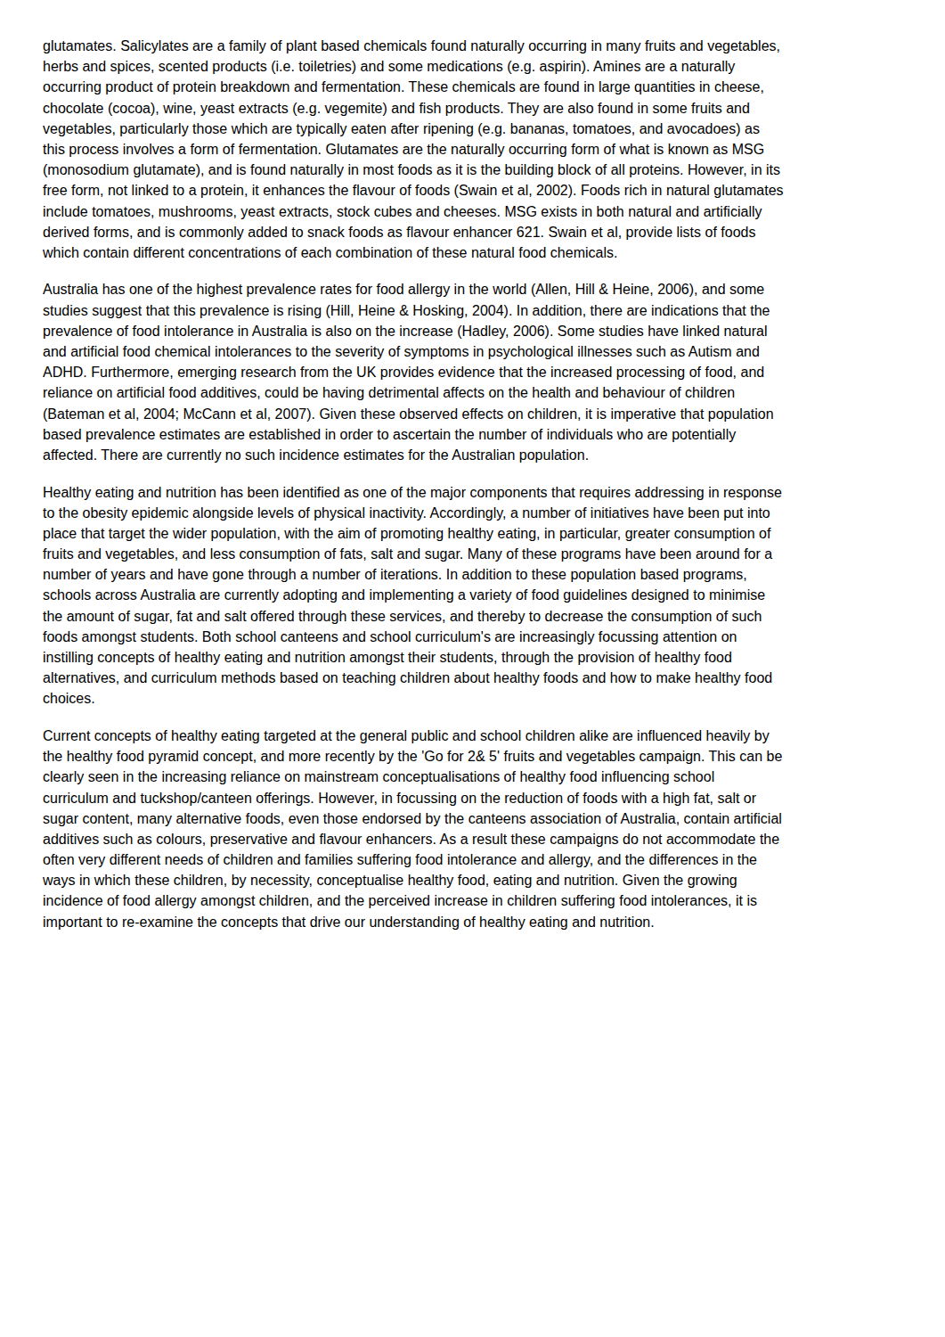glutamates. Salicylates are a family of plant based chemicals found naturally occurring in many fruits and vegetables, herbs and spices, scented products (i.e. toiletries) and some medications (e.g. aspirin). Amines are a naturally occurring product of protein breakdown and fermentation. These chemicals are found in large quantities in cheese, chocolate (cocoa), wine, yeast extracts (e.g. vegemite) and fish products. They are also found in some fruits and vegetables, particularly those which are typically eaten after ripening (e.g. bananas, tomatoes, and avocadoes) as this process involves a form of fermentation. Glutamates are the naturally occurring form of what is known as MSG (monosodium glutamate), and is found naturally in most foods as it is the building block of all proteins. However, in its free form, not linked to a protein, it enhances the flavour of foods (Swain et al, 2002). Foods rich in natural glutamates include tomatoes, mushrooms, yeast extracts, stock cubes and cheeses. MSG exists in both natural and artificially derived forms, and is commonly added to snack foods as flavour enhancer 621. Swain et al, provide lists of foods which contain different concentrations of each combination of these natural food chemicals.
Australia has one of the highest prevalence rates for food allergy in the world (Allen, Hill & Heine, 2006), and some studies suggest that this prevalence is rising (Hill, Heine & Hosking, 2004). In addition, there are indications that the prevalence of food intolerance in Australia is also on the increase (Hadley, 2006). Some studies have linked natural and artificial food chemical intolerances to the severity of symptoms in psychological illnesses such as Autism and ADHD. Furthermore, emerging research from the UK provides evidence that the increased processing of food, and reliance on artificial food additives, could be having detrimental affects on the health and behaviour of children (Bateman et al, 2004; McCann et al, 2007). Given these observed effects on children, it is imperative that population based prevalence estimates are established in order to ascertain the number of individuals who are potentially affected. There are currently no such incidence estimates for the Australian population.
Healthy eating and nutrition has been identified as one of the major components that requires addressing in response to the obesity epidemic alongside levels of physical inactivity. Accordingly, a number of initiatives have been put into place that target the wider population, with the aim of promoting healthy eating, in particular, greater consumption of fruits and vegetables, and less consumption of fats, salt and sugar. Many of these programs have been around for a number of years and have gone through a number of iterations. In addition to these population based programs, schools across Australia are currently adopting and implementing a variety of food guidelines designed to minimise the amount of sugar, fat and salt offered through these services, and thereby to decrease the consumption of such foods amongst students. Both school canteens and school curriculum's are increasingly focussing attention on instilling concepts of healthy eating and nutrition amongst their students, through the provision of healthy food alternatives, and curriculum methods based on teaching children about healthy foods and how to make healthy food choices.
Current concepts of healthy eating targeted at the general public and school children alike are influenced heavily by the healthy food pyramid concept, and more recently by the 'Go for 2& 5' fruits and vegetables campaign. This can be clearly seen in the increasing reliance on mainstream conceptualisations of healthy food influencing school curriculum and tuckshop/canteen offerings. However, in focussing on the reduction of foods with a high fat, salt or sugar content, many alternative foods, even those endorsed by the canteens association of Australia, contain artificial additives such as colours, preservative and flavour enhancers. As a result these campaigns do not accommodate the often very different needs of children and families suffering food intolerance and allergy, and the differences in the ways in which these children, by necessity, conceptualise healthy food, eating and nutrition. Given the growing incidence of food allergy amongst children, and the perceived increase in children suffering food intolerances, it is important to re-examine the concepts that drive our understanding of healthy eating and nutrition.